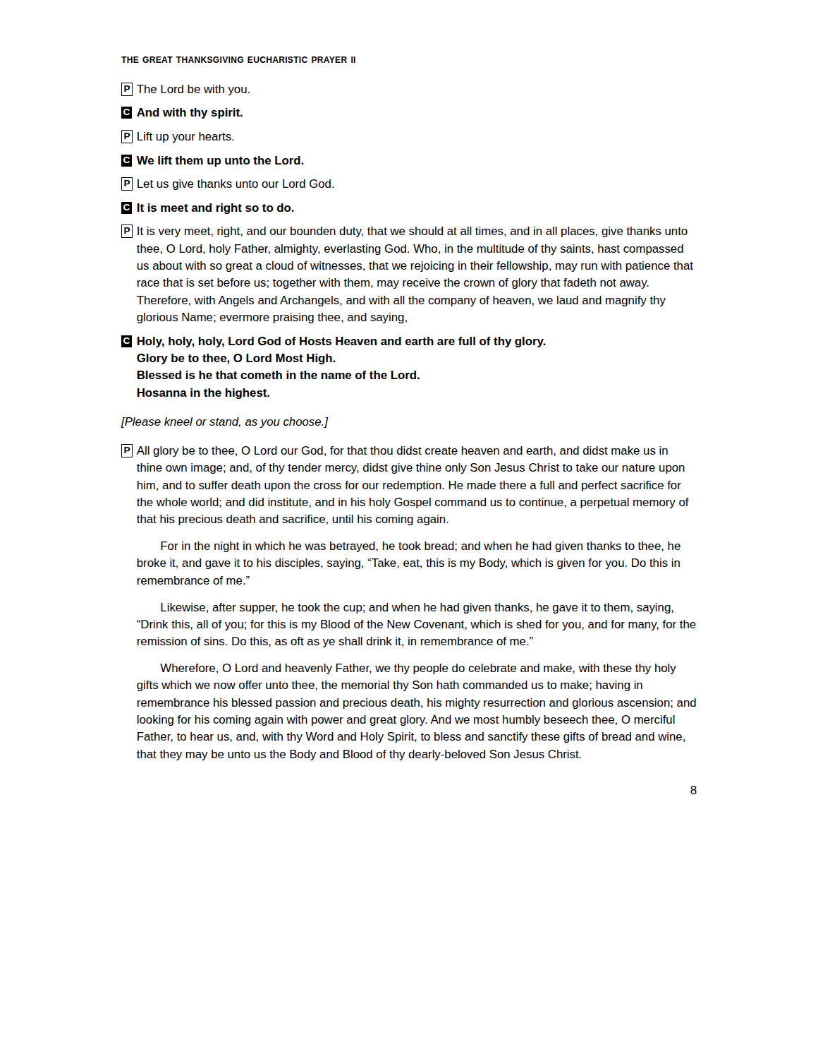The Great Thanksgiving Eucharistic Prayer II
P
The Lord be with you.
C
And with thy spirit.
P
Lift up your hearts.
C
We lift them up unto the Lord.
P
Let us give thanks unto our Lord God.
C
It is meet and right so to do.
P
It is very meet, right, and our bounden duty, that we should at all times, and in all places, give thanks unto thee, O Lord, holy Father, almighty, everlasting God. Who, in the multitude of thy saints, hast compassed us about with so great a cloud of witnesses, that we rejoicing in their fellowship, may run with patience that race that is set before us; together with them, may receive the crown of glory that fadeth not away. Therefore, with Angels and Archangels, and with all the company of heaven, we laud and magnify thy glorious Name; evermore praising thee, and saying,
C
Holy, holy, holy, Lord God of Hosts Heaven and earth are full of thy glory.
Glory be to thee, O Lord Most High.
Blessed is he that cometh in the name of the Lord.
Hosanna in the highest.
[Please kneel or stand, as you choose.]
P
All glory be to thee, O Lord our God, for that thou didst create heaven and earth, and didst make us in thine own image; and, of thy tender mercy, didst give thine only Son Jesus Christ to take our nature upon him, and to suffer death upon the cross for our redemption. He made there a full and perfect sacrifice for the whole world; and did institute, and in his holy Gospel command us to continue, a perpetual memory of that his precious death and sacrifice, until his coming again.
For in the night in which he was betrayed, he took bread; and when he had given thanks to thee, he broke it, and gave it to his disciples, saying, “Take, eat, this is my Body, which is given for you. Do this in remembrance of me.”
Likewise, after supper, he took the cup; and when he had given thanks, he gave it to them, saying, “Drink this, all of you; for this is my Blood of the New Covenant, which is shed for you, and for many, for the remission of sins. Do this, as oft as ye shall drink it, in remembrance of me.”
Wherefore, O Lord and heavenly Father, we thy people do celebrate and make, with these thy holy gifts which we now offer unto thee, the memorial thy Son hath commanded us to make; having in remembrance his blessed passion and precious death, his mighty resurrection and glorious ascension; and looking for his coming again with power and great glory. And we most humbly beseech thee, O merciful Father, to hear us, and, with thy Word and Holy Spirit, to bless and sanctify these gifts of bread and wine, that they may be unto us the Body and Blood of thy dearly-beloved Son Jesus Christ.
8